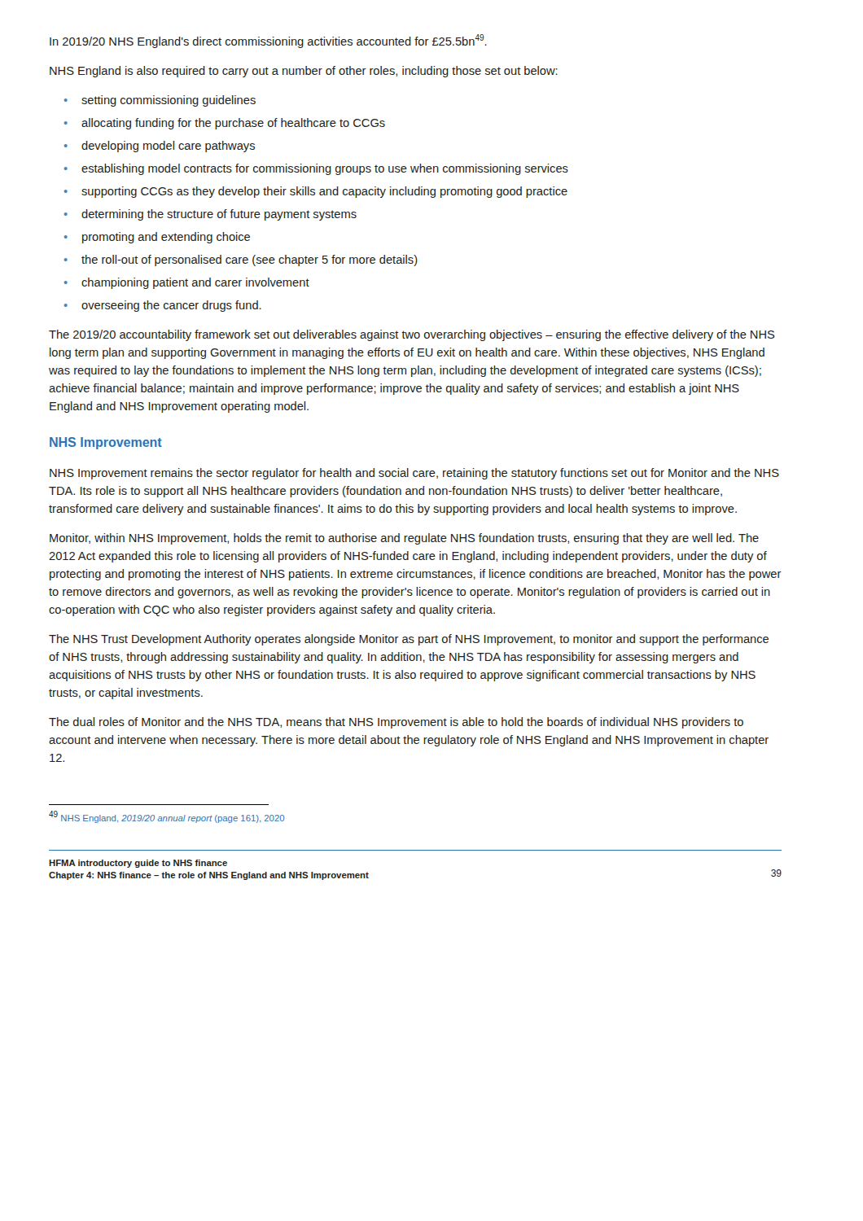In 2019/20 NHS England's direct commissioning activities accounted for £25.5bn49.
NHS England is also required to carry out a number of other roles, including those set out below:
setting commissioning guidelines
allocating funding for the purchase of healthcare to CCGs
developing model care pathways
establishing model contracts for commissioning groups to use when commissioning services
supporting CCGs as they develop their skills and capacity including promoting good practice
determining the structure of future payment systems
promoting and extending choice
the roll-out of personalised care (see chapter 5 for more details)
championing patient and carer involvement
overseeing the cancer drugs fund.
The 2019/20 accountability framework set out deliverables against two overarching objectives – ensuring the effective delivery of the NHS long term plan and supporting Government in managing the efforts of EU exit on health and care. Within these objectives, NHS England was required to lay the foundations to implement the NHS long term plan, including the development of integrated care systems (ICSs); achieve financial balance; maintain and improve performance; improve the quality and safety of services; and establish a joint NHS England and NHS Improvement operating model.
NHS Improvement
NHS Improvement remains the sector regulator for health and social care, retaining the statutory functions set out for Monitor and the NHS TDA. Its role is to support all NHS healthcare providers (foundation and non-foundation NHS trusts) to deliver 'better healthcare, transformed care delivery and sustainable finances'. It aims to do this by supporting providers and local health systems to improve.
Monitor, within NHS Improvement, holds the remit to authorise and regulate NHS foundation trusts, ensuring that they are well led. The 2012 Act expanded this role to licensing all providers of NHS-funded care in England, including independent providers, under the duty of protecting and promoting the interest of NHS patients. In extreme circumstances, if licence conditions are breached, Monitor has the power to remove directors and governors, as well as revoking the provider's licence to operate. Monitor's regulation of providers is carried out in co-operation with CQC who also register providers against safety and quality criteria.
The NHS Trust Development Authority operates alongside Monitor as part of NHS Improvement, to monitor and support the performance of NHS trusts, through addressing sustainability and quality. In addition, the NHS TDA has responsibility for assessing mergers and acquisitions of NHS trusts by other NHS or foundation trusts. It is also required to approve significant commercial transactions by NHS trusts, or capital investments.
The dual roles of Monitor and the NHS TDA, means that NHS Improvement is able to hold the boards of individual NHS providers to account and intervene when necessary. There is more detail about the regulatory role of NHS England and NHS Improvement in chapter 12.
49 NHS England, 2019/20 annual report (page 161), 2020
HFMA introductory guide to NHS finance
Chapter 4: NHS finance – the role of NHS England and NHS Improvement
39